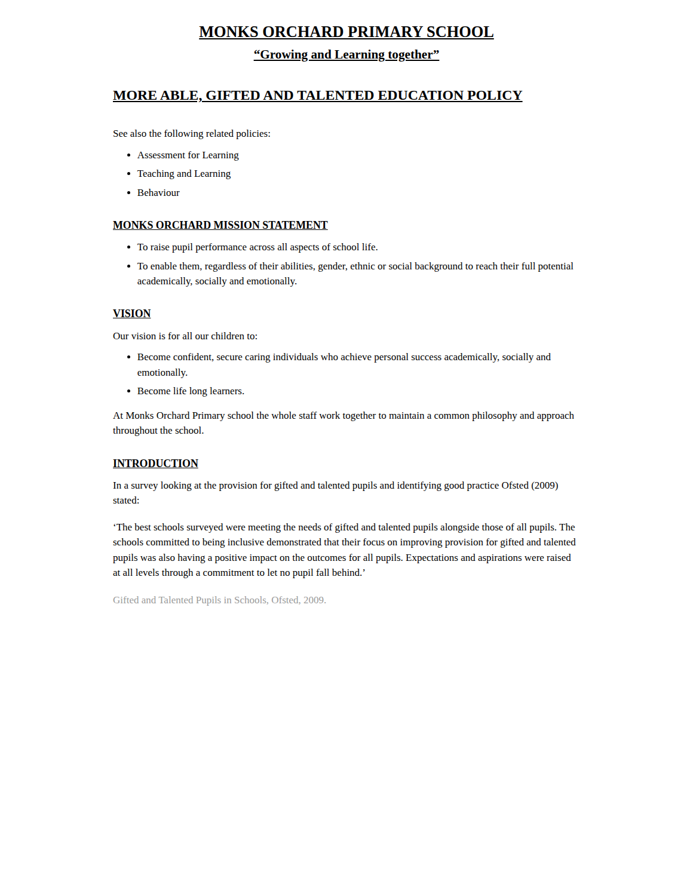MONKS ORCHARD PRIMARY SCHOOL
“Growing and Learning together”
MORE ABLE, GIFTED AND TALENTED EDUCATION POLICY
See also the following related policies:
Assessment for Learning
Teaching and Learning
Behaviour
MONKS ORCHARD MISSION STATEMENT
To raise pupil performance across all aspects of school life.
To enable them, regardless of their abilities, gender, ethnic or social background to reach their full potential academically, socially and emotionally.
VISION
Our vision is for all our children to:
Become confident, secure caring individuals who achieve personal success academically, socially and emotionally.
Become life long learners.
At Monks Orchard Primary school the whole staff work together to maintain a common philosophy and approach throughout the school.
INTRODUCTION
In a survey looking at the provision for gifted and talented pupils and identifying good practice Ofsted (2009) stated:
‘The best schools surveyed were meeting the needs of gifted and talented pupils alongside those of all pupils. The schools committed to being inclusive demonstrated that their focus on improving provision for gifted and talented pupils was also having a positive impact on the outcomes for all pupils. Expectations and aspirations were raised at all levels through a commitment to let no pupil fall behind.’
Gifted and Talented Pupils in Schools, Ofsted, 2009.